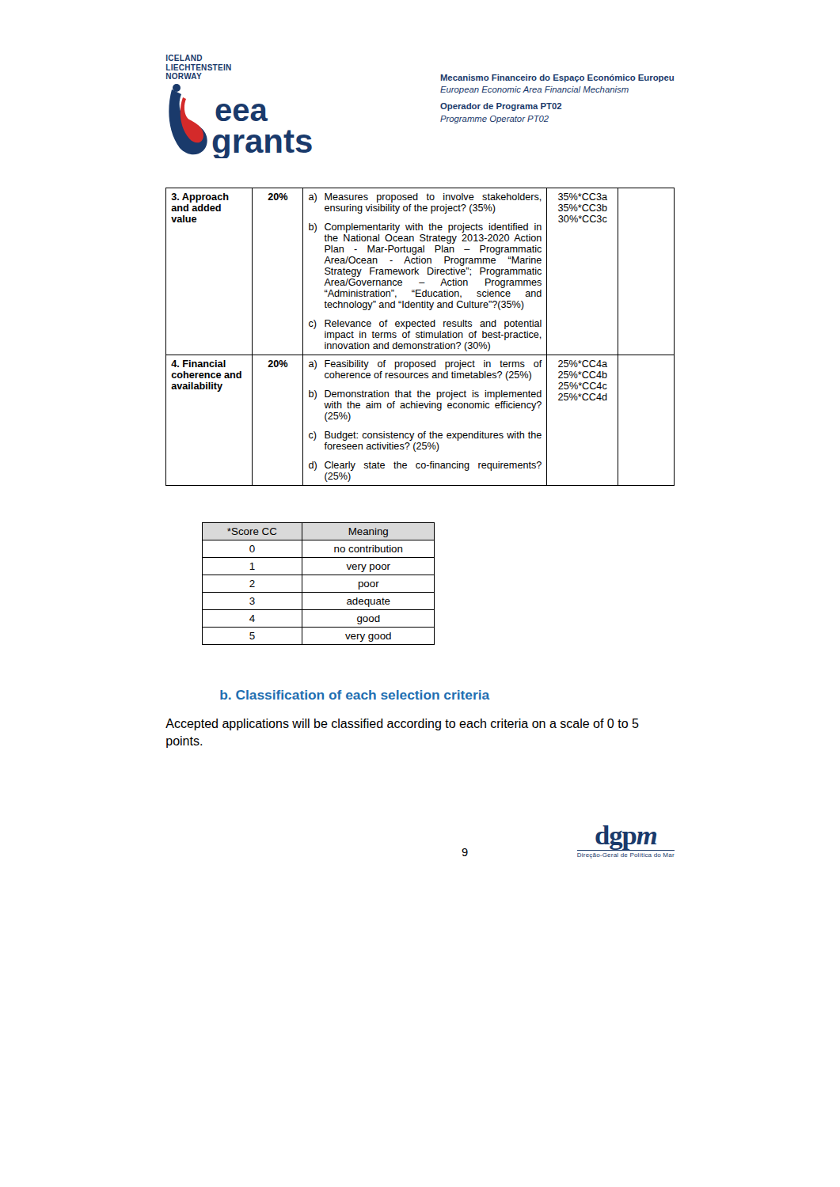ICELAND
LIECHTENSTEIN
NORWAY
eea grants
Mecanismo Financeiro do Espaço Económico Europeu
European Economic Area Financial Mechanism
Operador de Programa PT02
Programme Operator PT02
| 3. Approach and added value | 20% | a) Measures proposed to involve stakeholders, ensuring visibility of the project? (35%) b) Complementarity with the projects identified in the National Ocean Strategy 2013-2020 Action Plan - Mar-Portugal Plan – Programmatic Area/Ocean - Action Programme “Marine Strategy Framework Directive”; Programmatic Area/Governance – Action Programmes “Administration”, “Education, science and technology” and “Identity and Culture”?(35%) c) Relevance of expected results and potential impact in terms of stimulation of best-practice, innovation and demonstration? (30%) | 35%*CC3a 35%*CC3b 30%*CC3c | |
| 4. Financial coherence and availability | 20% | a) Feasibility of proposed project in terms of coherence of resources and timetables? (25%) b) Demonstration that the project is implemented with the aim of achieving economic efficiency? (25%) c) Budget: consistency of the expenditures with the foreseen activities? (25%) d) Clearly state the co-financing requirements? (25%) | 25%*CC4a 25%*CC4b 25%*CC4c 25%*CC4d | |
| *Score CC | Meaning |
| --- | --- |
| 0 | no contribution |
| 1 | very poor |
| 2 | poor |
| 3 | adequate |
| 4 | good |
| 5 | very good |
b. Classification of each selection criteria
Accepted applications will be classified according to each criteria on a scale of 0 to 5 points.
9
dgpm
Direção-Geral de Política do Mar